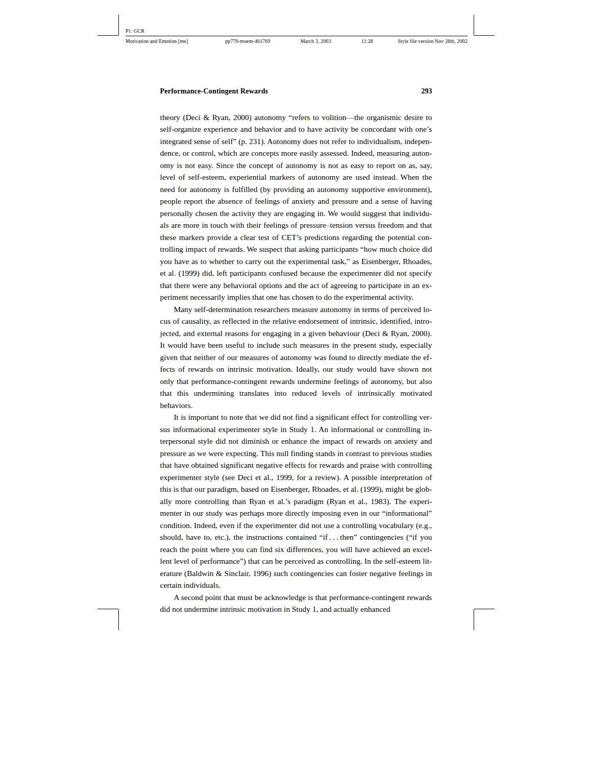P1: GCR
Motivation and Emotion [me] pp770-moem-461769 March 3, 2003 11:28 Style file version Nov 28th, 2002
Performance-Contingent Rewards 293
theory (Deci & Ryan, 2000) autonomy “refers to volition—the organismic desire to self-organize experience and behavior and to have activity be concordant with one’s integrated sense of self” (p. 231). Autonomy does not refer to individualism, independence, or control, which are concepts more easily assessed. Indeed, measuring autonomy is not easy. Since the concept of autonomy is not as easy to report on as, say, level of self-esteem, experiential markers of autonomy are used instead. When the need for autonomy is fulfilled (by providing an autonomy supportive environment), people report the absence of feelings of anxiety and pressure and a sense of having personally chosen the activity they are engaging in. We would suggest that individuals are more in touch with their feelings of pressure–tension versus freedom and that these markers provide a clear test of CET’s predictions regarding the potential controlling impact of rewards. We suspect that asking participants “how much choice did you have as to whether to carry out the experimental task,” as Eisenberger, Rhoades, et al. (1999) did, left participants confused because the experimenter did not specify that there were any behavioral options and the act of agreeing to participate in an experiment necessarily implies that one has chosen to do the experimental activity.
Many self-determination researchers measure autonomy in terms of perceived locus of causality, as reflected in the relative endorsement of intrinsic, identified, introjected, and external reasons for engaging in a given behaviour (Deci & Ryan, 2000). It would have been useful to include such measures in the present study, especially given that neither of our measures of autonomy was found to directly mediate the effects of rewards on intrinsic motivation. Ideally, our study would have shown not only that performance-contingent rewards undermine feelings of autonomy, but also that this undermining translates into reduced levels of intrinsically motivated behaviors.
It is important to note that we did not find a significant effect for controlling versus informational experimenter style in Study 1. An informational or controlling interpersonal style did not diminish or enhance the impact of rewards on anxiety and pressure as we were expecting. This null finding stands in contrast to previous studies that have obtained significant negative effects for rewards and praise with controlling experimenter style (see Deci et al., 1999, for a review). A possible interpretation of this is that our paradigm, based on Eisenberger, Rhoades, et al. (1999), might be globally more controlling than Ryan et al.’s paradigm (Ryan et al., 1983). The experimenter in our study was perhaps more directly imposing even in our “informational” condition. Indeed, even if the experimenter did not use a controlling vocabulary (e.g., should, have to, etc.), the instructions contained “if . . . then” contingencies (“if you reach the point where you can find six differences, you will have achieved an excellent level of performance”) that can be perceived as controlling. In the self-esteem literature (Baldwin & Sinclair, 1996) such contingencies can foster negative feelings in certain individuals.
A second point that must be acknowledge is that performance-contingent rewards did not undermine intrinsic motivation in Study 1, and actually enhanced